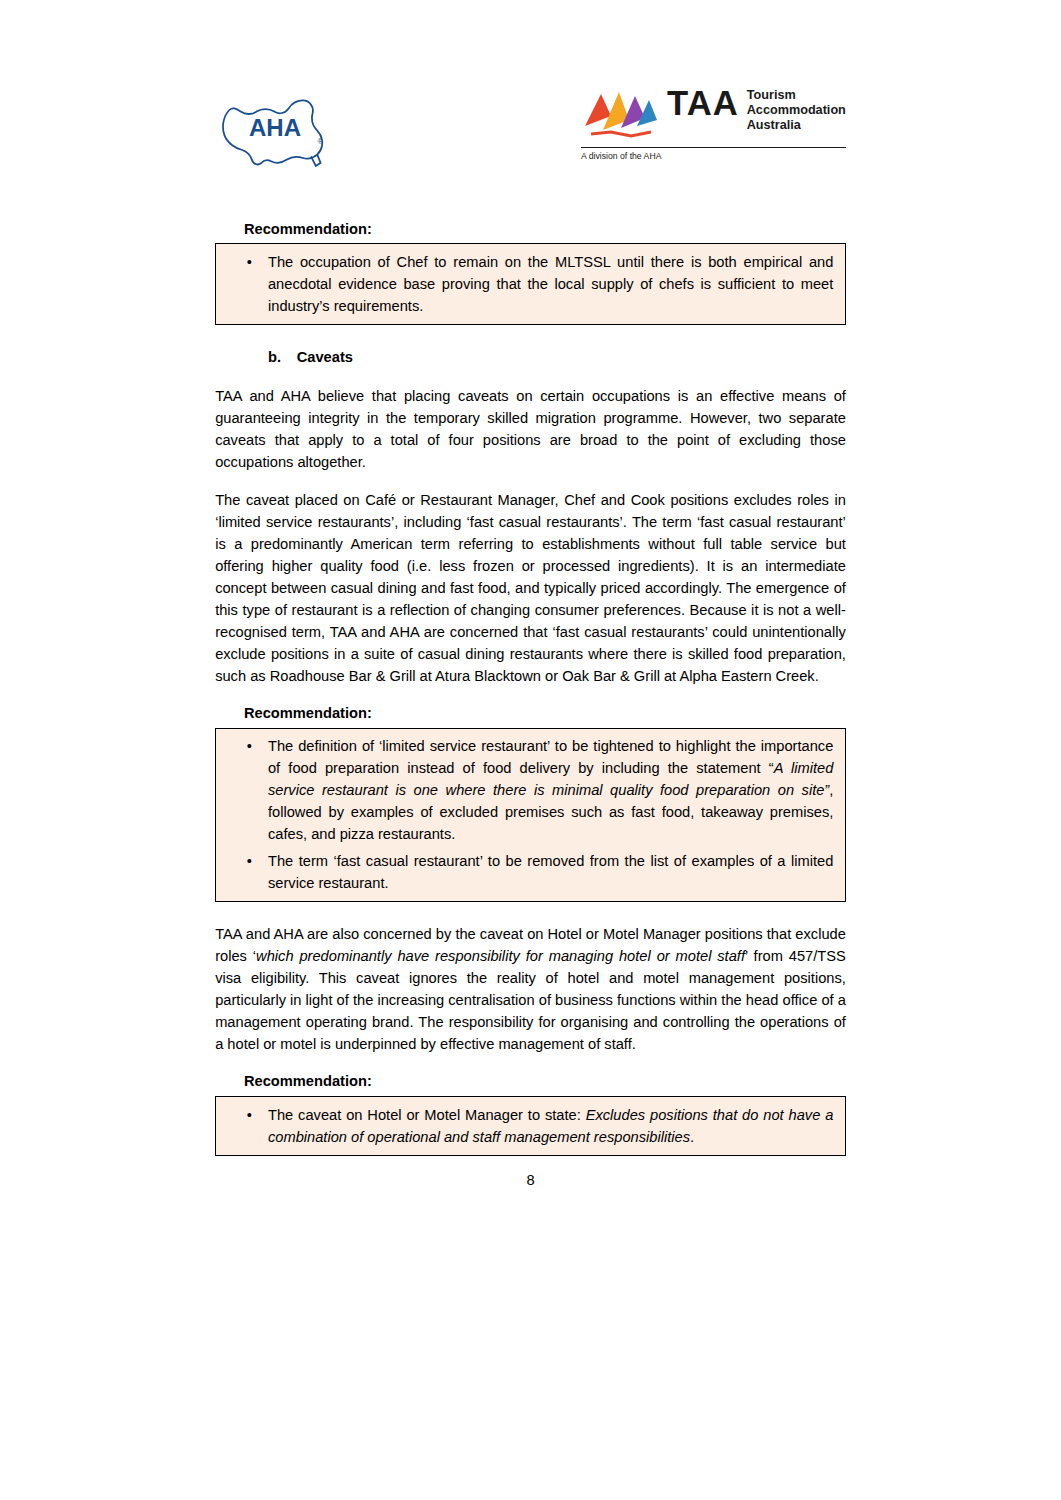AHA ®
TAA
Tourism
Accommodation
Australia
A division of the AHA
Recommendation:
The occupation of Chef to remain on the MLTSSL until there is both empirical and anecdotal evidence base proving that the local supply of chefs is sufficient to meet industry’s requirements.
b. Caveats
TAA and AHA believe that placing caveats on certain occupations is an effective means of guaranteeing integrity in the temporary skilled migration programme. However, two separate caveats that apply to a total of four positions are broad to the point of excluding those occupations altogether.
The caveat placed on Café or Restaurant Manager, Chef and Cook positions excludes roles in ‘limited service restaurants’, including ‘fast casual restaurants’. The term ‘fast casual restaurant’ is a predominantly American term referring to establishments without full table service but offering higher quality food (i.e. less frozen or processed ingredients). It is an intermediate concept between casual dining and fast food, and typically priced accordingly. The emergence of this type of restaurant is a reflection of changing consumer preferences. Because it is not a well-recognised term, TAA and AHA are concerned that ‘fast casual restaurants’ could unintentionally exclude positions in a suite of casual dining restaurants where there is skilled food preparation, such as Roadhouse Bar & Grill at Atura Blacktown or Oak Bar & Grill at Alpha Eastern Creek.
Recommendation:
The definition of ‘limited service restaurant’ to be tightened to highlight the importance of food preparation instead of food delivery by including the statement “A limited service restaurant is one where there is minimal quality food preparation on site”, followed by examples of excluded premises such as fast food, takeaway premises, cafes, and pizza restaurants.
The term ‘fast casual restaurant’ to be removed from the list of examples of a limited service restaurant.
TAA and AHA are also concerned by the caveat on Hotel or Motel Manager positions that exclude roles ‘which predominantly have responsibility for managing hotel or motel staff’ from 457/TSS visa eligibility. This caveat ignores the reality of hotel and motel management positions, particularly in light of the increasing centralisation of business functions within the head office of a management operating brand. The responsibility for organising and controlling the operations of a hotel or motel is underpinned by effective management of staff.
Recommendation:
The caveat on Hotel or Motel Manager to state: Excludes positions that do not have a combination of operational and staff management responsibilities.
8